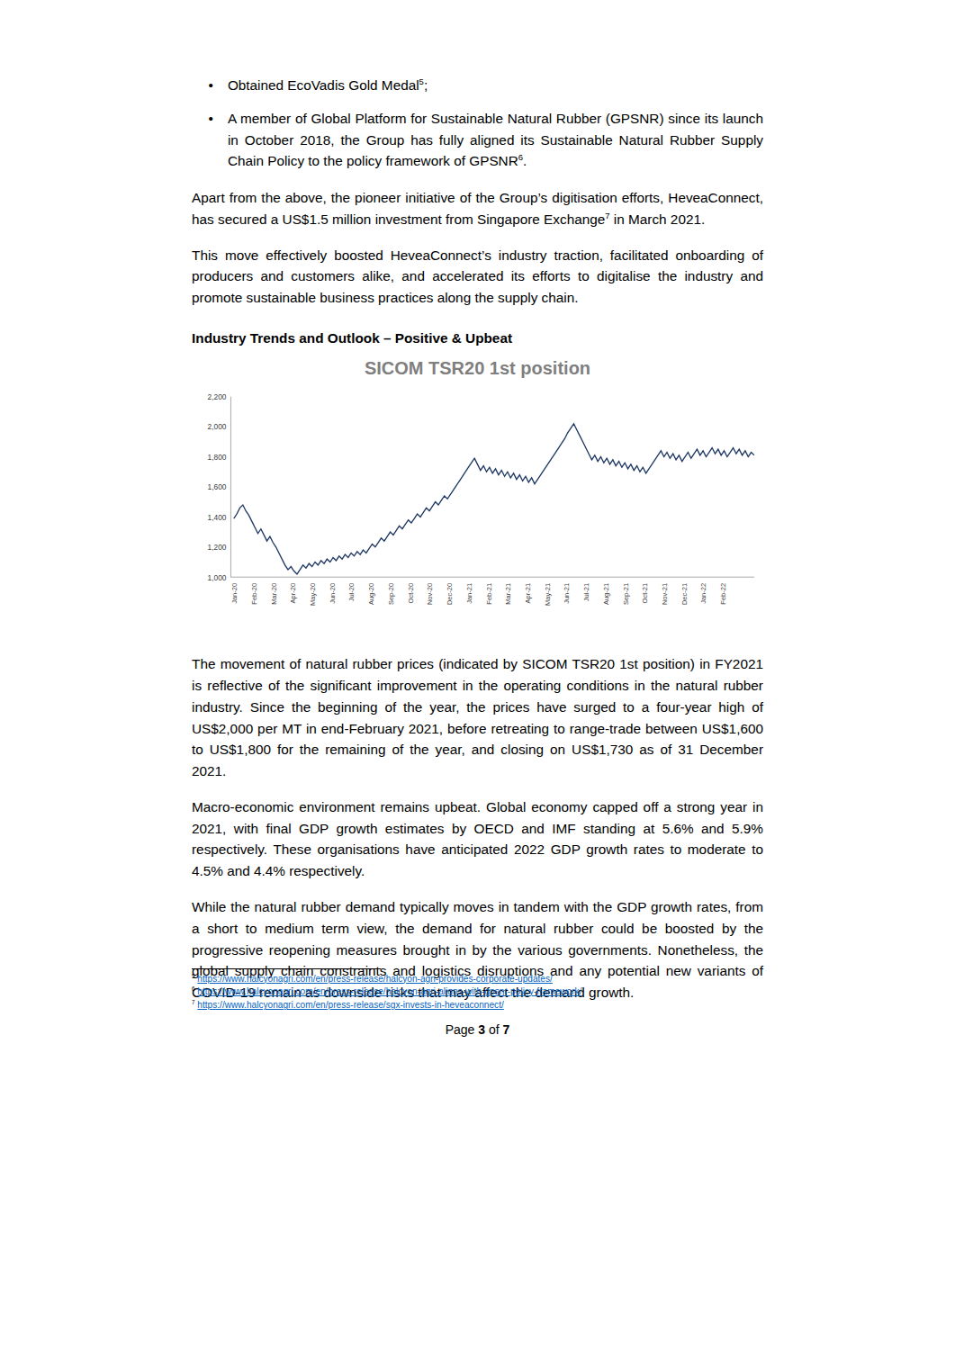Obtained EcoVadis Gold Medal5;
A member of Global Platform for Sustainable Natural Rubber (GPSNR) since its launch in October 2018, the Group has fully aligned its Sustainable Natural Rubber Supply Chain Policy to the policy framework of GPSNR6.
Apart from the above, the pioneer initiative of the Group’s digitisation efforts, HeveaConnect, has secured a US$1.5 million investment from Singapore Exchange7 in March 2021.
This move effectively boosted HeveaConnect’s industry traction, facilitated onboarding of producers and customers alike, and accelerated its efforts to digitalise the industry and promote sustainable business practices along the supply chain.
Industry Trends and Outlook – Positive & Upbeat
SICOM TSR20 1st position
2,200 2,000 1,800 1,600 1,400 1,200 1,000 Jan-20 Feb-20 Mar-20 Apr-20 May-20 Jun-20 Jul-20 Aug-20 Sep-20 Oct-20 Nov-20 Dec-20 Jan-21 Feb-21 Mar-21 Apr-21 May-21 Jun-21 Jul-21 Aug-21 Sep-21 Oct-21 Nov-21 Dec-21 Jan-22 Feb-22
The movement of natural rubber prices (indicated by SICOM TSR20 1st position) in FY2021 is reflective of the significant improvement in the operating conditions in the natural rubber industry. Since the beginning of the year, the prices have surged to a four-year high of US$2,000 per MT in end-February 2021, before retreating to range-trade between US$1,600 to US$1,800 for the remaining of the year, and closing on US$1,730 as of 31 December 2021.
Macro-economic environment remains upbeat. Global economy capped off a strong year in 2021, with final GDP growth estimates by OECD and IMF standing at 5.6% and 5.9% respectively. These organisations have anticipated 2022 GDP growth rates to moderate to 4.5% and 4.4% respectively.
While the natural rubber demand typically moves in tandem with the GDP growth rates, from a short to medium term view, the demand for natural rubber could be boosted by the progressive reopening measures brought in by the various governments. Nonetheless, the global supply chain constraints and logistics disruptions and any potential new variants of COVID-19 remain as downside risks that may affect the demand growth.
5 https://www.halcyonagri.com/en/press-release/halcyon-agri-provides-corporate-updates/
6 https://www.halcyonagri.com/en/press-release/halcyon-agri-aligns-with-gpsnr-policy-framework/
7 https://www.halcyonagri.com/en/press-release/sgx-invests-in-heveaconnect/
Page 3 of 7